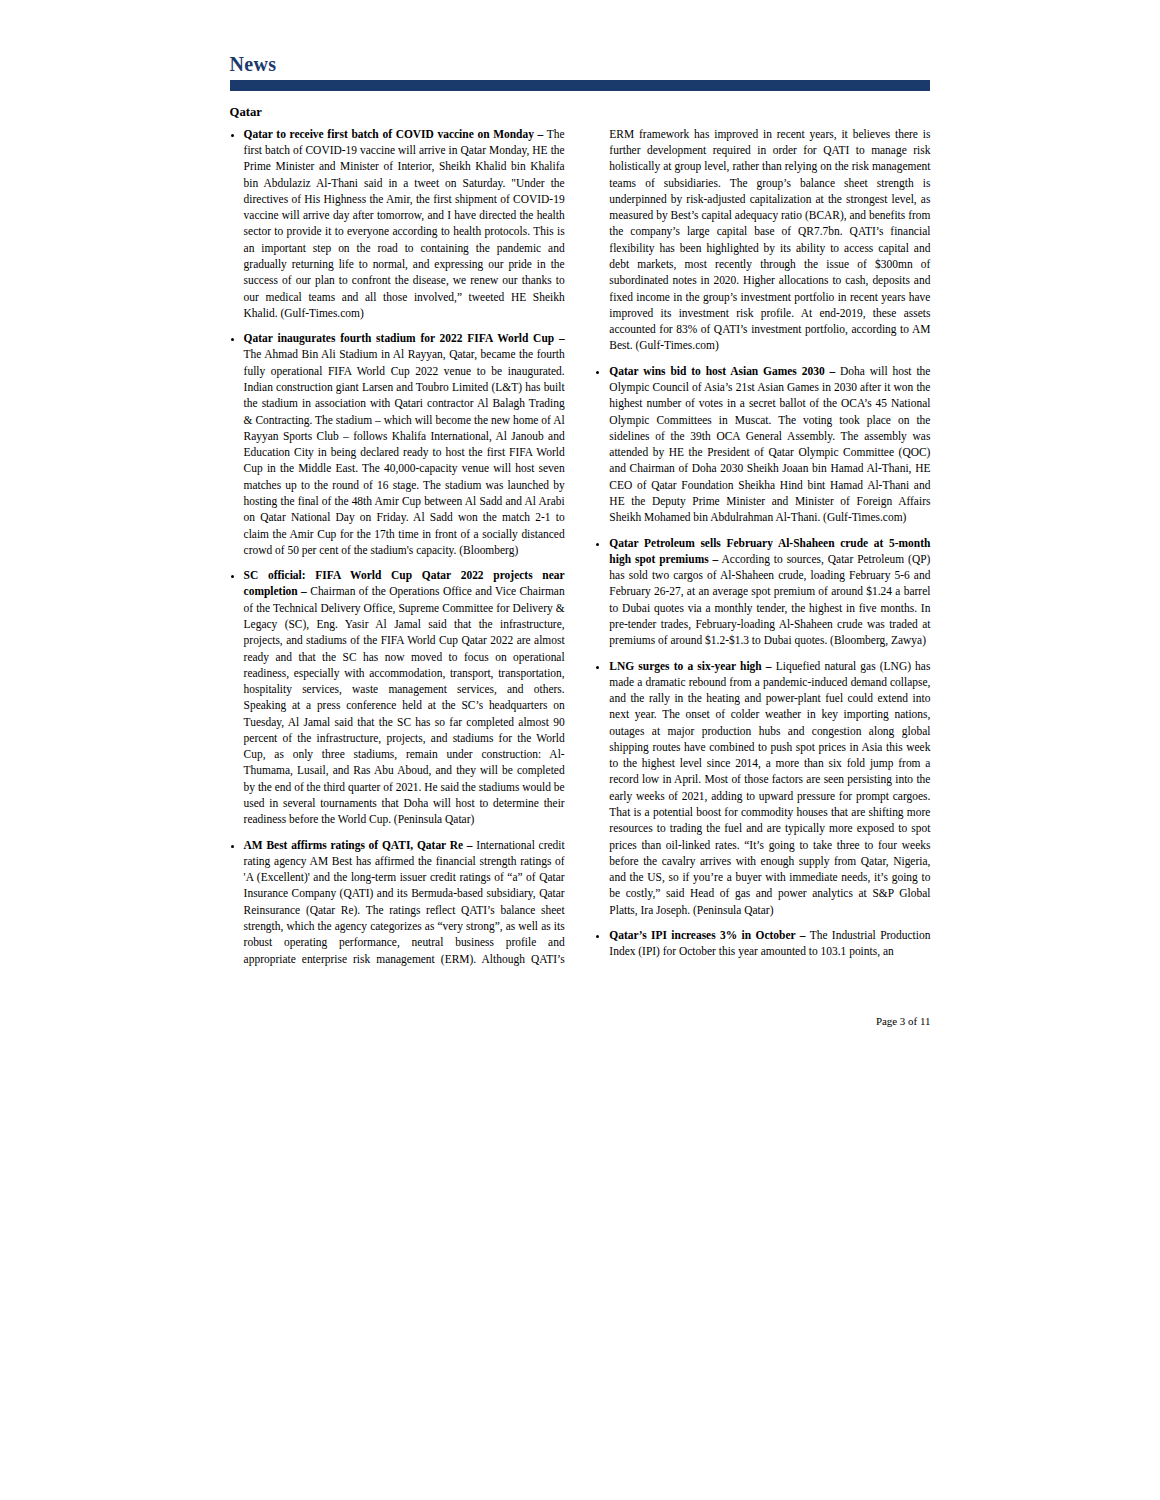News
Qatar
Qatar to receive first batch of COVID vaccine on Monday – The first batch of COVID-19 vaccine will arrive in Qatar Monday, HE the Prime Minister and Minister of Interior, Sheikh Khalid bin Khalifa bin Abdulaziz Al-Thani said in a tweet on Saturday. "Under the directives of His Highness the Amir, the first shipment of COVID-19 vaccine will arrive day after tomorrow, and I have directed the health sector to provide it to everyone according to health protocols. This is an important step on the road to containing the pandemic and gradually returning life to normal, and expressing our pride in the success of our plan to confront the disease, we renew our thanks to our medical teams and all those involved,” tweeted HE Sheikh Khalid. (Gulf-Times.com)
Qatar inaugurates fourth stadium for 2022 FIFA World Cup – The Ahmad Bin Ali Stadium in Al Rayyan, Qatar, became the fourth fully operational FIFA World Cup 2022 venue to be inaugurated. Indian construction giant Larsen and Toubro Limited (L&T) has built the stadium in association with Qatari contractor Al Balagh Trading & Contracting. The stadium – which will become the new home of Al Rayyan Sports Club – follows Khalifa International, Al Janoub and Education City in being declared ready to host the first FIFA World Cup in the Middle East. The 40,000-capacity venue will host seven matches up to the round of 16 stage. The stadium was launched by hosting the final of the 48th Amir Cup between Al Sadd and Al Arabi on Qatar National Day on Friday. Al Sadd won the match 2-1 to claim the Amir Cup for the 17th time in front of a socially distanced crowd of 50 per cent of the stadium's capacity. (Bloomberg)
SC official: FIFA World Cup Qatar 2022 projects near completion – Chairman of the Operations Office and Vice Chairman of the Technical Delivery Office, Supreme Committee for Delivery & Legacy (SC), Eng. Yasir Al Jamal said that the infrastructure, projects, and stadiums of the FIFA World Cup Qatar 2022 are almost ready and that the SC has now moved to focus on operational readiness, especially with accommodation, transport, transportation, hospitality services, waste management services, and others. Speaking at a press conference held at the SC’s headquarters on Tuesday, Al Jamal said that the SC has so far completed almost 90 percent of the infrastructure, projects, and stadiums for the World Cup, as only three stadiums, remain under construction: Al-Thumama, Lusail, and Ras Abu Aboud, and they will be completed by the end of the third quarter of 2021. He said the stadiums would be used in several tournaments that Doha will host to determine their readiness before the World Cup. (Peninsula Qatar)
AM Best affirms ratings of QATI, Qatar Re – International credit rating agency AM Best has affirmed the financial strength ratings of 'A (Excellent)' and the long-term issuer credit ratings of “a” of Qatar Insurance Company (QATI) and its Bermuda-based subsidiary, Qatar Reinsurance (Qatar Re). The ratings reflect QATI’s balance sheet strength, which the agency categorizes as “very strong”, as well as its robust operating performance, neutral business profile and appropriate enterprise risk management (ERM). Although QATI’s ERM framework has improved in recent years, it believes there is further development required in order for QATI to manage risk holistically at group level, rather than relying on the risk management teams of subsidiaries. The group’s balance sheet strength is underpinned by risk-adjusted capitalization at the strongest level, as measured by Best’s capital adequacy ratio (BCAR), and benefits from the company’s large capital base of QR7.7bn. QATI’s financial flexibility has been highlighted by its ability to access capital and debt markets, most recently through the issue of $300mn of subordinated notes in 2020. Higher allocations to cash, deposits and fixed income in the group’s investment portfolio in recent years have improved its investment risk profile. At end-2019, these assets accounted for 83% of QATI’s investment portfolio, according to AM Best. (Gulf-Times.com)
Qatar wins bid to host Asian Games 2030 – Doha will host the Olympic Council of Asia’s 21st Asian Games in 2030 after it won the highest number of votes in a secret ballot of the OCA’s 45 National Olympic Committees in Muscat. The voting took place on the sidelines of the 39th OCA General Assembly. The assembly was attended by HE the President of Qatar Olympic Committee (QOC) and Chairman of Doha 2030 Sheikh Joaan bin Hamad Al-Thani, HE CEO of Qatar Foundation Sheikha Hind bint Hamad Al-Thani and HE the Deputy Prime Minister and Minister of Foreign Affairs Sheikh Mohamed bin Abdulrahman Al-Thani. (Gulf-Times.com)
Qatar Petroleum sells February Al-Shaheen crude at 5-month high spot premiums – According to sources, Qatar Petroleum (QP) has sold two cargos of Al-Shaheen crude, loading February 5-6 and February 26-27, at an average spot premium of around $1.24 a barrel to Dubai quotes via a monthly tender, the highest in five months. In pre-tender trades, February-loading Al-Shaheen crude was traded at premiums of around $1.2-$1.3 to Dubai quotes. (Bloomberg, Zawya)
LNG surges to a six-year high – Liquefied natural gas (LNG) has made a dramatic rebound from a pandemic-induced demand collapse, and the rally in the heating and power-plant fuel could extend into next year. The onset of colder weather in key importing nations, outages at major production hubs and congestion along global shipping routes have combined to push spot prices in Asia this week to the highest level since 2014, a more than six fold jump from a record low in April. Most of those factors are seen persisting into the early weeks of 2021, adding to upward pressure for prompt cargoes. That is a potential boost for commodity houses that are shifting more resources to trading the fuel and are typically more exposed to spot prices than oil-linked rates. “It’s going to take three to four weeks before the cavalry arrives with enough supply from Qatar, Nigeria, and the US, so if you’re a buyer with immediate needs, it’s going to be costly,” said Head of gas and power analytics at S&P Global Platts, Ira Joseph. (Peninsula Qatar)
Qatar’s IPI increases 3% in October – The Industrial Production Index (IPI) for October this year amounted to 103.1 points, an
Page 3 of 11